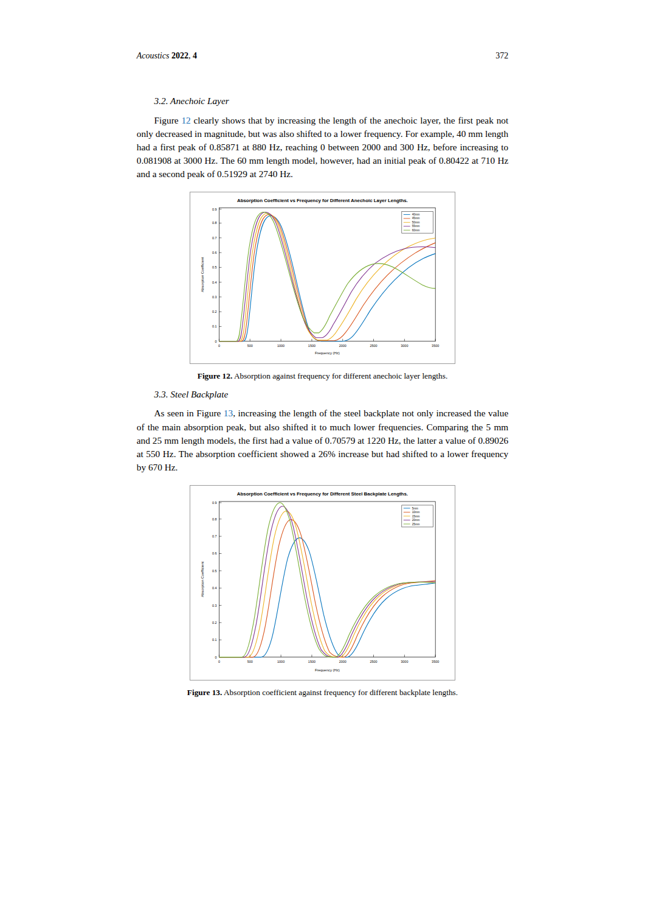Acoustics 2022, 4
372
3.2. Anechoic Layer
Figure 12 clearly shows that by increasing the length of the anechoic layer, the first peak not only decreased in magnitude, but was also shifted to a lower frequency. For example, 40 mm length had a first peak of 0.85871 at 880 Hz, reaching 0 between 2000 and 300 Hz, before increasing to 0.081908 at 3000 Hz. The 60 mm length model, however, had an initial peak of 0.80422 at 710 Hz and a second peak of 0.51929 at 2740 Hz.
Absorption Coefficient vs Frequency for Different Anechoic Layer Lengths. 0 0.1 0.2 0.3 0.4 0.5 0.6 0.7 0.8 0.9 0 500 1000 1500 2000 2500 3000 3500 Frequency (Hz) Absorption Coefficient 40mm 45mm 50mm 55mm 60mm
Figure 12. Absorption against frequency for different anechoic layer lengths.
3.3. Steel Backplate
As seen in Figure 13, increasing the length of the steel backplate not only increased the value of the main absorption peak, but also shifted it to much lower frequencies. Comparing the 5 mm and 25 mm length models, the first had a value of 0.70579 at 1220 Hz, the latter a value of 0.89026 at 550 Hz. The absorption coefficient showed a 26% increase but had shifted to a lower frequency by 670 Hz.
Absorption Coefficient vs Frequency for Different Steel Backplate Lengths. 0 0.1 0.2 0.3 0.4 0.5 0.6 0.7 0.8 0.9 0 500 1000 1500 2000 2500 3000 3500 Frequency (Hz) Absorption Coefficient 5mm 10mm 15mm 20mm 25mm
Figure 13. Absorption coefficient against frequency for different backplate lengths.